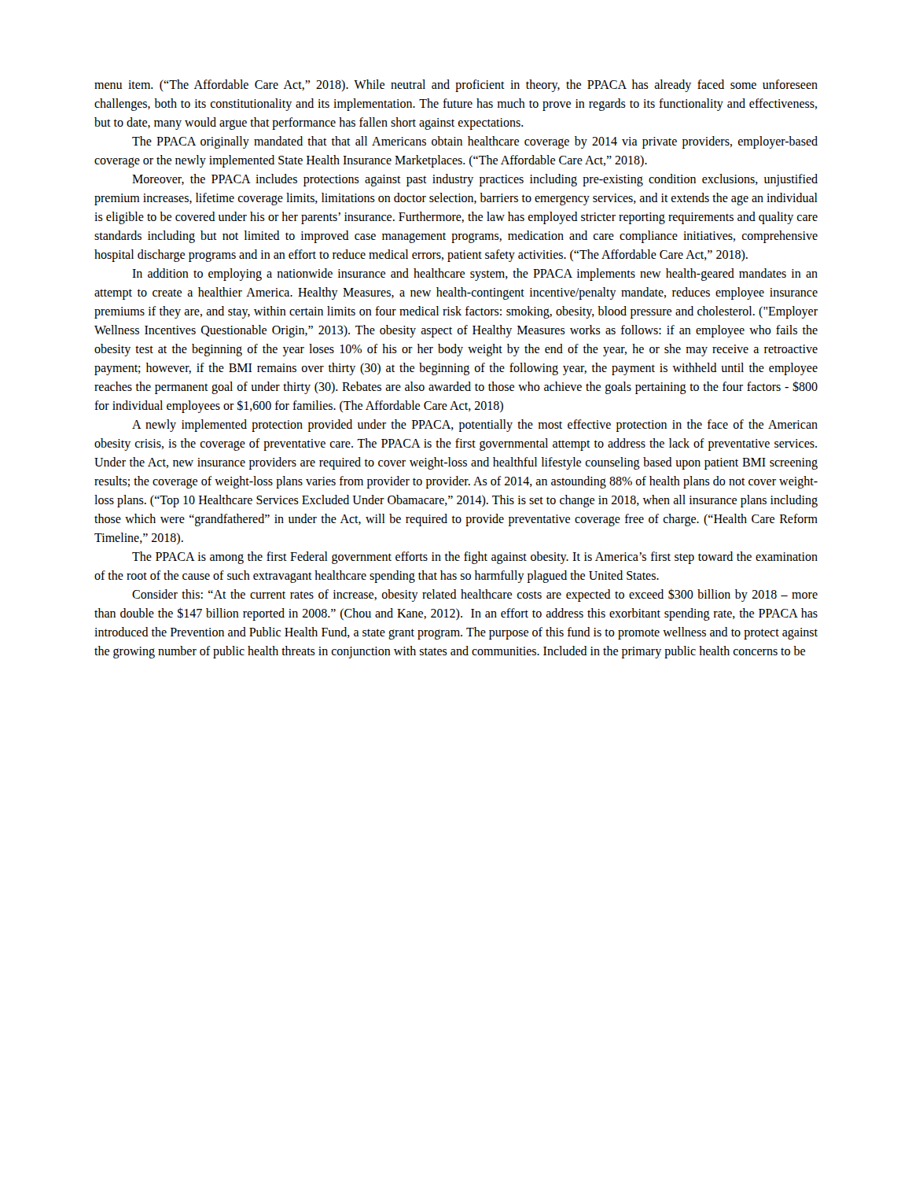menu item. (“The Affordable Care Act,” 2018). While neutral and proficient in theory, the PPACA has already faced some unforeseen challenges, both to its constitutionality and its implementation. The future has much to prove in regards to its functionality and effectiveness, but to date, many would argue that performance has fallen short against expectations.
The PPACA originally mandated that that all Americans obtain healthcare coverage by 2014 via private providers, employer-based coverage or the newly implemented State Health Insurance Marketplaces. (“The Affordable Care Act,” 2018).
Moreover, the PPACA includes protections against past industry practices including pre-existing condition exclusions, unjustified premium increases, lifetime coverage limits, limitations on doctor selection, barriers to emergency services, and it extends the age an individual is eligible to be covered under his or her parents’ insurance. Furthermore, the law has employed stricter reporting requirements and quality care standards including but not limited to improved case management programs, medication and care compliance initiatives, comprehensive hospital discharge programs and in an effort to reduce medical errors, patient safety activities. (“The Affordable Care Act,” 2018).
In addition to employing a nationwide insurance and healthcare system, the PPACA implements new health-geared mandates in an attempt to create a healthier America. Healthy Measures, a new health-contingent incentive/penalty mandate, reduces employee insurance premiums if they are, and stay, within certain limits on four medical risk factors: smoking, obesity, blood pressure and cholesterol. ("Employer Wellness Incentives Questionable Origin,” 2013). The obesity aspect of Healthy Measures works as follows: if an employee who fails the obesity test at the beginning of the year loses 10% of his or her body weight by the end of the year, he or she may receive a retroactive payment; however, if the BMI remains over thirty (30) at the beginning of the following year, the payment is withheld until the employee reaches the permanent goal of under thirty (30). Rebates are also awarded to those who achieve the goals pertaining to the four factors - $800 for individual employees or $1,600 for families. (The Affordable Care Act, 2018)
A newly implemented protection provided under the PPACA, potentially the most effective protection in the face of the American obesity crisis, is the coverage of preventative care. The PPACA is the first governmental attempt to address the lack of preventative services. Under the Act, new insurance providers are required to cover weight-loss and healthful lifestyle counseling based upon patient BMI screening results; the coverage of weight-loss plans varies from provider to provider. As of 2014, an astounding 88% of health plans do not cover weight-loss plans. (“Top 10 Healthcare Services Excluded Under Obamacare,” 2014). This is set to change in 2018, when all insurance plans including those which were “grandfathered” in under the Act, will be required to provide preventative coverage free of charge. (“Health Care Reform Timeline,” 2018).
The PPACA is among the first Federal government efforts in the fight against obesity. It is America’s first step toward the examination of the root of the cause of such extravagant healthcare spending that has so harmfully plagued the United States.
Consider this: “At the current rates of increase, obesity related healthcare costs are expected to exceed $300 billion by 2018 – more than double the $147 billion reported in 2008.” (Chou and Kane, 2012). In an effort to address this exorbitant spending rate, the PPACA has introduced the Prevention and Public Health Fund, a state grant program. The purpose of this fund is to promote wellness and to protect against the growing number of public health threats in conjunction with states and communities. Included in the primary public health concerns to be